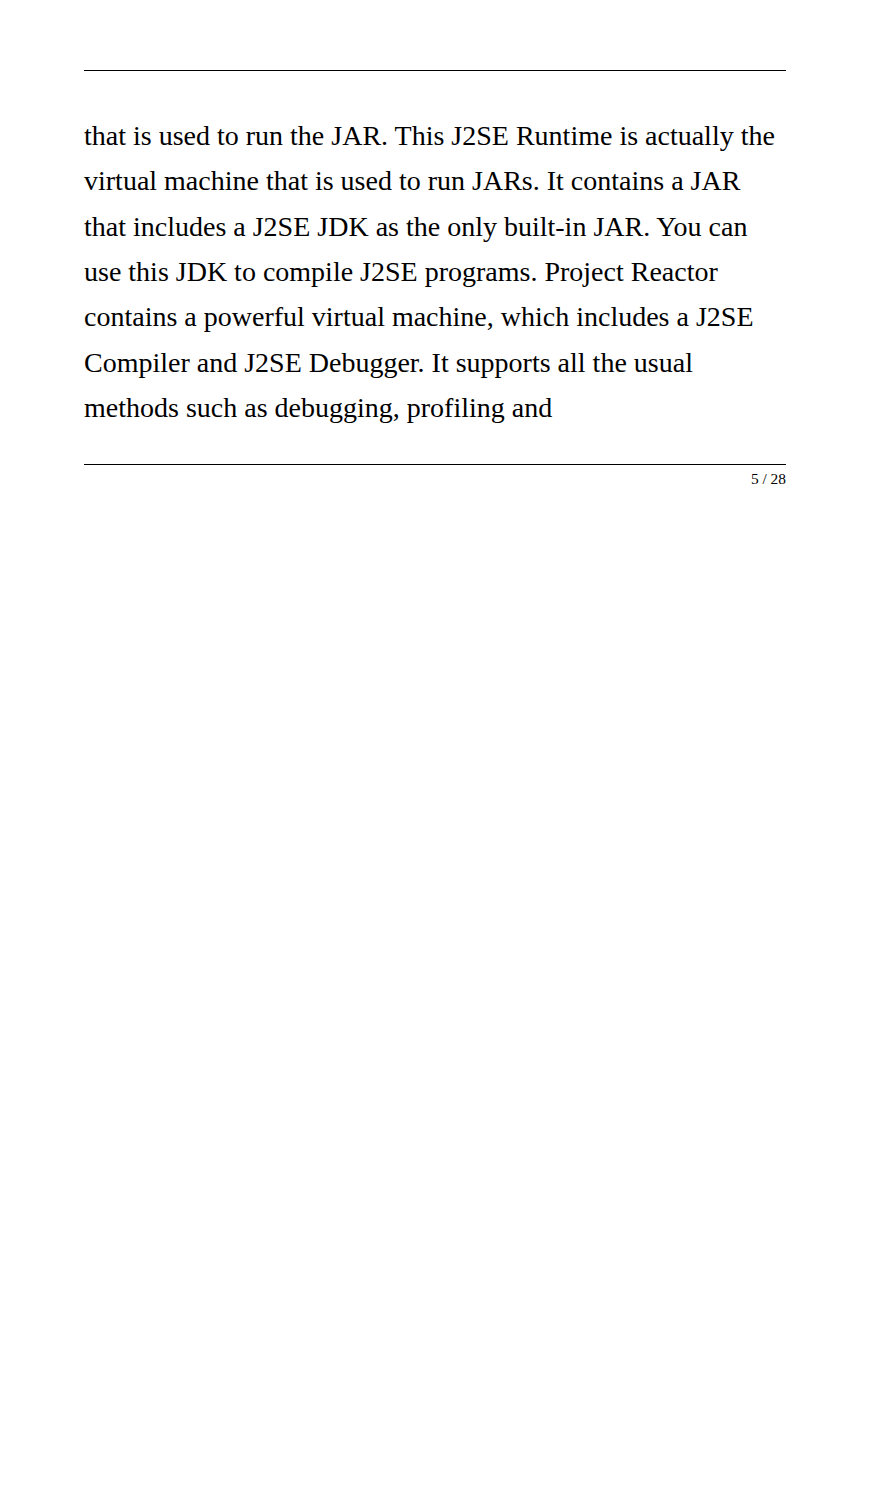that is used to run the JAR. This J2SE Runtime is actually the virtual machine that is used to run JARs. It contains a JAR that includes a J2SE JDK as the only built-in JAR. You can use this JDK to compile J2SE programs. Project Reactor contains a powerful virtual machine, which includes a J2SE Compiler and J2SE Debugger. It supports all the usual methods such as debugging, profiling and
5 / 28